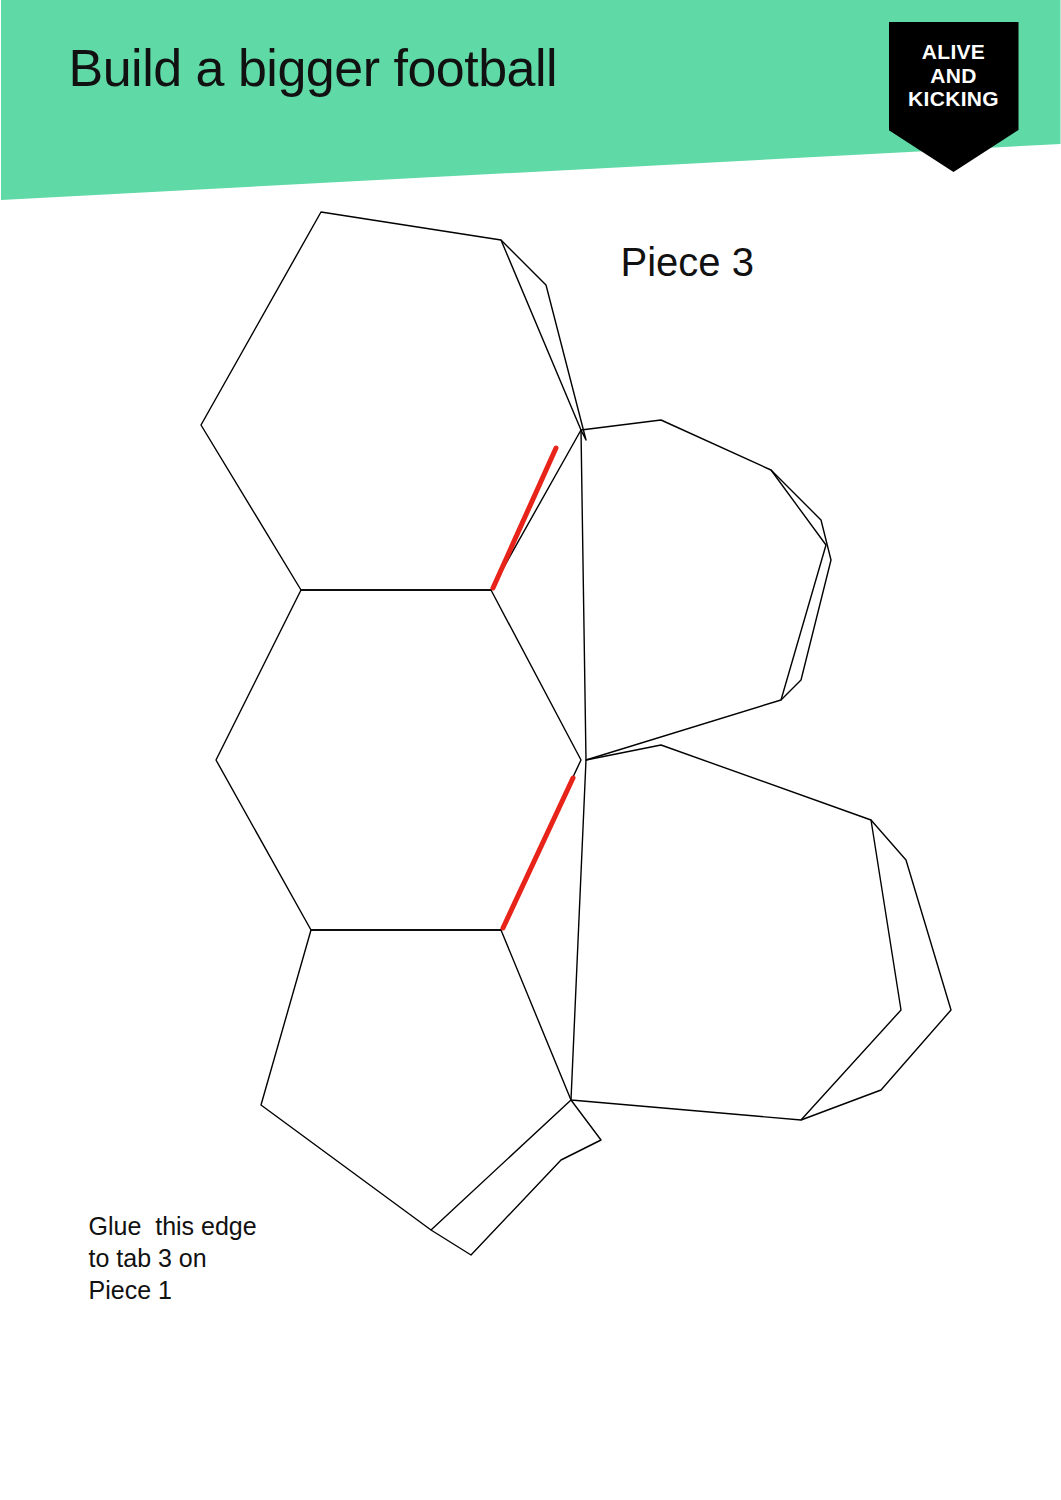Build a bigger football
ALIVE
AND
KICKING
Piece 3
Glue this edge
to tab 3 on
Piece 1